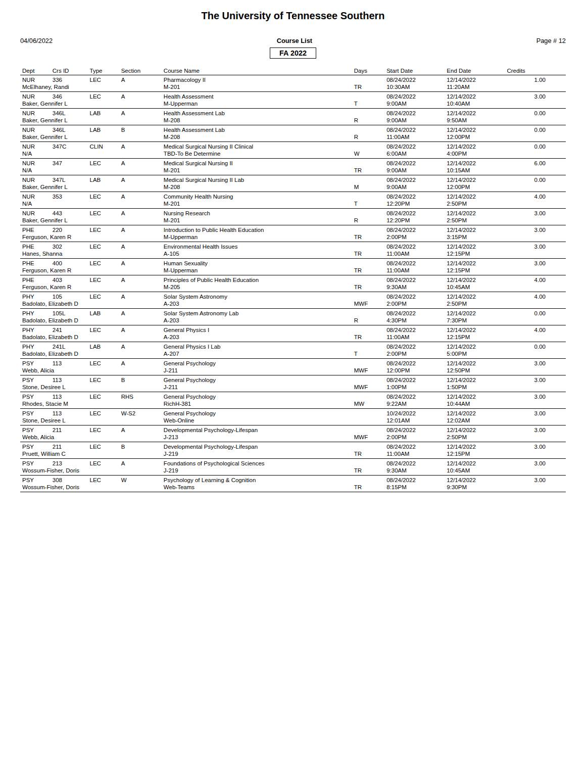The University of Tennessee Southern
04/06/2022
Course List
Page # 12
FA 2022
| Dept | Crs ID | Type | Section | Course Name | Days | Start Date | End Date | Credits |
| --- | --- | --- | --- | --- | --- | --- | --- | --- |
| NUR | 336 | LEC | A | Pharmacology II | | 08/24/2022 | 12/14/2022 | 1.00 |
| McElhaney, Randi | M-201 | TR | 10:30AM | 11:20AM | |
| NUR | 346 | LEC | A | Health Assessment | | 08/24/2022 | 12/14/2022 | 3.00 |
| Baker, Gennifer L | M-Upperman | T | 9:00AM | 10:40AM | |
| NUR | 346L | LAB | A | Health Assessment Lab | | 08/24/2022 | 12/14/2022 | 0.00 |
| Baker, Gennifer L | M-208 | R | 9:00AM | 9:50AM | |
| NUR | 346L | LAB | B | Health Assessment Lab | | 08/24/2022 | 12/14/2022 | 0.00 |
| Baker, Gennifer L | M-208 | R | 11:00AM | 12:00PM | |
| NUR | 347C | CLIN | A | Medical Surgical Nursing II Clinical | | 08/24/2022 | 12/14/2022 | 0.00 |
| N/A | TBD-To Be Determine | W | 6:00AM | 4:00PM | |
| NUR | 347 | LEC | A | Medical Surgical Nursing II | | 08/24/2022 | 12/14/2022 | 6.00 |
| N/A | M-201 | TR | 9:00AM | 10:15AM | |
| NUR | 347L | LAB | A | Medical Surgical Nursing II Lab | | 08/24/2022 | 12/14/2022 | 0.00 |
| Baker, Gennifer L | M-208 | M | 9:00AM | 12:00PM | |
| NUR | 353 | LEC | A | Community Health Nursing | | 08/24/2022 | 12/14/2022 | 4.00 |
| N/A | M-201 | T | 12:20PM | 2:50PM | |
| NUR | 443 | LEC | A | Nursing Research | | 08/24/2022 | 12/14/2022 | 3.00 |
| Baker, Gennifer L | M-201 | R | 12:20PM | 2:50PM | |
| PHE | 220 | LEC | A | Introduction to Public Health Education | | 08/24/2022 | 12/14/2022 | 3.00 |
| Ferguson, Karen R | M-Upperman | TR | 2:00PM | 3:15PM | |
| PHE | 302 | LEC | A | Environmental Health Issues | | 08/24/2022 | 12/14/2022 | 3.00 |
| Hanes, Shanna | A-105 | TR | 11:00AM | 12:15PM | |
| PHE | 400 | LEC | A | Human Sexuality | | 08/24/2022 | 12/14/2022 | 3.00 |
| Ferguson, Karen R | M-Upperman | TR | 11:00AM | 12:15PM | |
| PHE | 403 | LEC | A | Principles of Public Health Education | | 08/24/2022 | 12/14/2022 | 4.00 |
| Ferguson, Karen R | M-205 | TR | 9:30AM | 10:45AM | |
| PHY | 105 | LEC | A | Solar System Astronomy | | 08/24/2022 | 12/14/2022 | 4.00 |
| Badolato, Elizabeth D | A-203 | MWF | 2:00PM | 2:50PM | |
| PHY | 105L | LAB | A | Solar System Astronomy Lab | | 08/24/2022 | 12/14/2022 | 0.00 |
| Badolato, Elizabeth D | A-203 | R | 4:30PM | 7:30PM | |
| PHY | 241 | LEC | A | General Physics I | | 08/24/2022 | 12/14/2022 | 4.00 |
| Badolato, Elizabeth D | A-203 | TR | 11:00AM | 12:15PM | |
| PHY | 241L | LAB | A | General Physics I Lab | | 08/24/2022 | 12/14/2022 | 0.00 |
| Badolato, Elizabeth D | A-207 | T | 2:00PM | 5:00PM | |
| PSY | 113 | LEC | A | General Psychology | | 08/24/2022 | 12/14/2022 | 3.00 |
| Webb, Alicia | J-211 | MWF | 12:00PM | 12:50PM | |
| PSY | 113 | LEC | B | General Psychology | | 08/24/2022 | 12/14/2022 | 3.00 |
| Stone, Desiree L | J-211 | MWF | 1:00PM | 1:50PM | |
| PSY | 113 | LEC | RHS | General Psychology | | 08/24/2022 | 12/14/2022 | 3.00 |
| Rhodes, Stacie M | RichH-381 | MW | 9:22AM | 10:44AM | |
| PSY | 113 | LEC | W-S2 | General Psychology | | 10/24/2022 | 12/14/2022 | 3.00 |
| Stone, Desiree L | Web-Online | | 12:01AM | 12:02AM | |
| PSY | 211 | LEC | A | Developmental Psychology-Lifespan | | 08/24/2022 | 12/14/2022 | 3.00 |
| Webb, Alicia | J-213 | MWF | 2:00PM | 2:50PM | |
| PSY | 211 | LEC | B | Developmental Psychology-Lifespan | | 08/24/2022 | 12/14/2022 | 3.00 |
| Pruett, William C | J-219 | TR | 11:00AM | 12:15PM | |
| PSY | 213 | LEC | A | Foundations of Psychological Sciences | | 08/24/2022 | 12/14/2022 | 3.00 |
| Wossum-Fisher, Doris | J-219 | TR | 9:30AM | 10:45AM | |
| PSY | 308 | LEC | W | Psychology of Learning & Cognition | | 08/24/2022 | 12/14/2022 | 3.00 |
| Wossum-Fisher, Doris | Web-Teams | TR | 8:15PM | 9:30PM | |